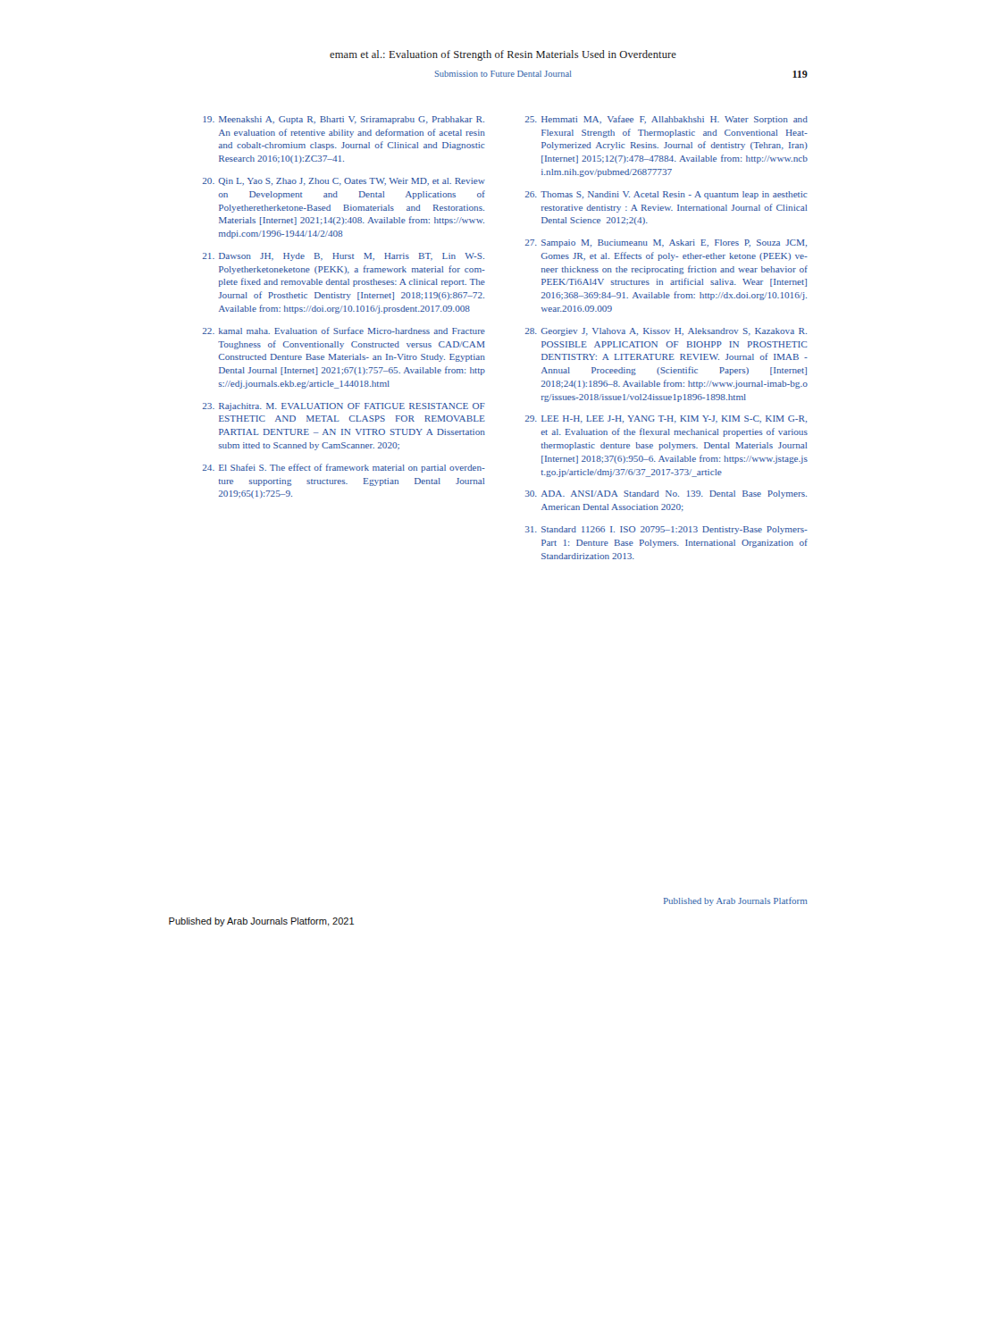emam et al.: Evaluation of Strength of Resin Materials Used in Overdenture
Submission to Future Dental Journal
119
19. Meenakshi A, Gupta R, Bharti V, Sriramaprabu G, Prabhakar R. An evaluation of retentive ability and deformation of acetal resin and cobalt-chromium clasps. Journal of Clinical and Diagnostic Research 2016;10(1):ZC37–41.
20. Qin L, Yao S, Zhao J, Zhou C, Oates TW, Weir MD, et al. Review on Development and Dental Applications of Polyetheretherketone-Based Biomaterials and Restorations. Materials [Internet] 2021;14(2):408. Available from: https://www.mdpi.com/1996-1944/14/2/408
21. Dawson JH, Hyde B, Hurst M, Harris BT, Lin W-S. Polyetherketoneketone (PEKK), a framework material for complete fixed and removable dental prostheses: A clinical report. The Journal of Prosthetic Dentistry [Internet] 2018;119(6):867–72. Available from: https://doi.org/10.1016/j.prosdent.2017.09.008
22. kamal maha. Evaluation of Surface Micro-hardness and Fracture Toughness of Conventionally Constructed versus CAD/CAM Constructed Denture Base Materials- an In-Vitro Study. Egyptian Dental Journal [Internet] 2021;67(1):757–65. Available from: https://edj.journals.ekb.eg/article_144018.html
23. Rajachitra. M. Evaluation of fatigue resistance of esthetic and metal clasps for removable partial denture – an in vitro study A Dissertation subm itted to Scanned by CamScanner. 2020;
24. El Shafei S. The effect of framework material on partial overdenture supporting structures. Egyptian Dental Journal 2019;65(1):725–9.
25. Hemmati MA, Vafaee F, Allahbakhshi H. Water Sorption and Flexural Strength of Thermoplastic and Conventional Heat-Polymerized Acrylic Resins. Journal of dentistry (Tehran, Iran) [Internet] 2015;12(7):478–47884. Available from: http://www.ncbi.nlm.nih.gov/pubmed/26877737
26. Thomas S, Nandini V. Acetal Resin - A quantum leap in aesthetic restorative dentistry : A Review. International Journal of Clinical Dental Science 2012;2(4).
27. Sampaio M, Buciumeanu M, Askari E, Flores P, Souza JCM, Gomes JR, et al. Effects of poly- ether-ether ketone (PEEK) veneer thickness on the reciprocating friction and wear behavior of PEEK/Ti6Al4V structures in artificial saliva. Wear [Internet] 2016;368–369:84–91. Available from: http://dx.doi.org/10.1016/j.wear.2016.09.009
28. Georgiev J, Vlahova A, Kissov H, Aleksandrov S, Kazakova R. Possible application of biohpp in prosthetic dentistry: a literature review. Journal of IMAB - Annual Proceeding (Scientific Papers) [Internet] 2018;24(1):1896–8. Available from: http://www.journal-imab-bg.org/issues-2018/issue1/vol24issue1p1896-1898.html
29. LEE H-H, LEE J-H, YANG T-H, KIM Y-J, KIM S-C, KIM G-R, et al. Evaluation of the flexural mechanical properties of various thermoplastic denture base polymers. Dental Materials Journal [Internet] 2018;37(6):950–6. Available from: https://www.jstage.jst.go.jp/article/dmj/37/6/37_2017-373/_article
30. ADA. ANSI/ADA Standard No. 139. Dental Base Polymers. American Dental Association 2020;
31. Standard 11266 I. ISO 20795–1:2013 Dentistry-Base Polymers-Part 1: Denture Base Polymers. International Organization of Standardirization 2013.
Published by Arab Journals Platform
Published by Arab Journals Platform, 2021